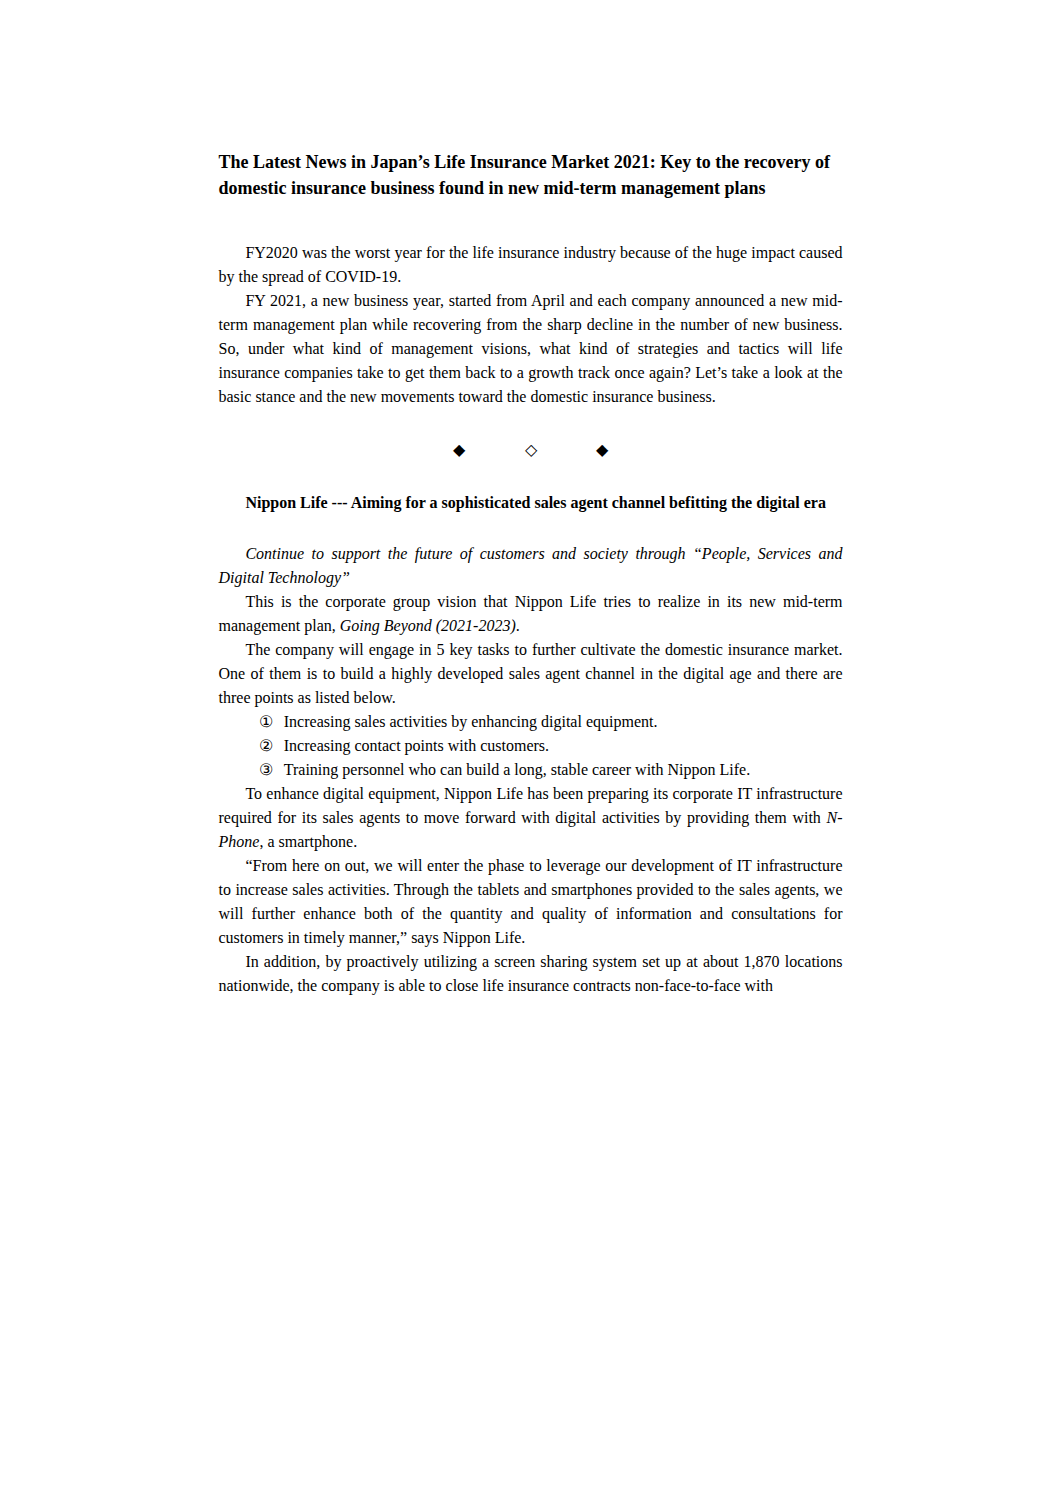The Latest News in Japan’s Life Insurance Market 2021: Key to the recovery of domestic insurance business found in new mid-term management plans
FY2020 was the worst year for the life insurance industry because of the huge impact caused by the spread of COVID-19.
FY 2021, a new business year, started from April and each company announced a new mid-term management plan while recovering from the sharp decline in the number of new business. So, under what kind of management visions, what kind of strategies and tactics will life insurance companies take to get them back to a growth track once again? Let’s take a look at the basic stance and the new movements toward the domestic insurance business.
◆ ◇ ◆
Nippon Life --- Aiming for a sophisticated sales agent channel befitting the digital era
Continue to support the future of customers and society through “People, Services and Digital Technology”
This is the corporate group vision that Nippon Life tries to realize in its new mid-term management plan, Going Beyond (2021-2023).
The company will engage in 5 key tasks to further cultivate the domestic insurance market. One of them is to build a highly developed sales agent channel in the digital age and there are three points as listed below.
① Increasing sales activities by enhancing digital equipment.
② Increasing contact points with customers.
③ Training personnel who can build a long, stable career with Nippon Life.
To enhance digital equipment, Nippon Life has been preparing its corporate IT infrastructure required for its sales agents to move forward with digital activities by providing them with N-Phone, a smartphone.
“From here on out, we will enter the phase to leverage our development of IT infrastructure to increase sales activities. Through the tablets and smartphones provided to the sales agents, we will further enhance both of the quantity and quality of information and consultations for customers in timely manner,” says Nippon Life.
In addition, by proactively utilizing a screen sharing system set up at about 1,870 locations nationwide, the company is able to close life insurance contracts non-face-to-face with